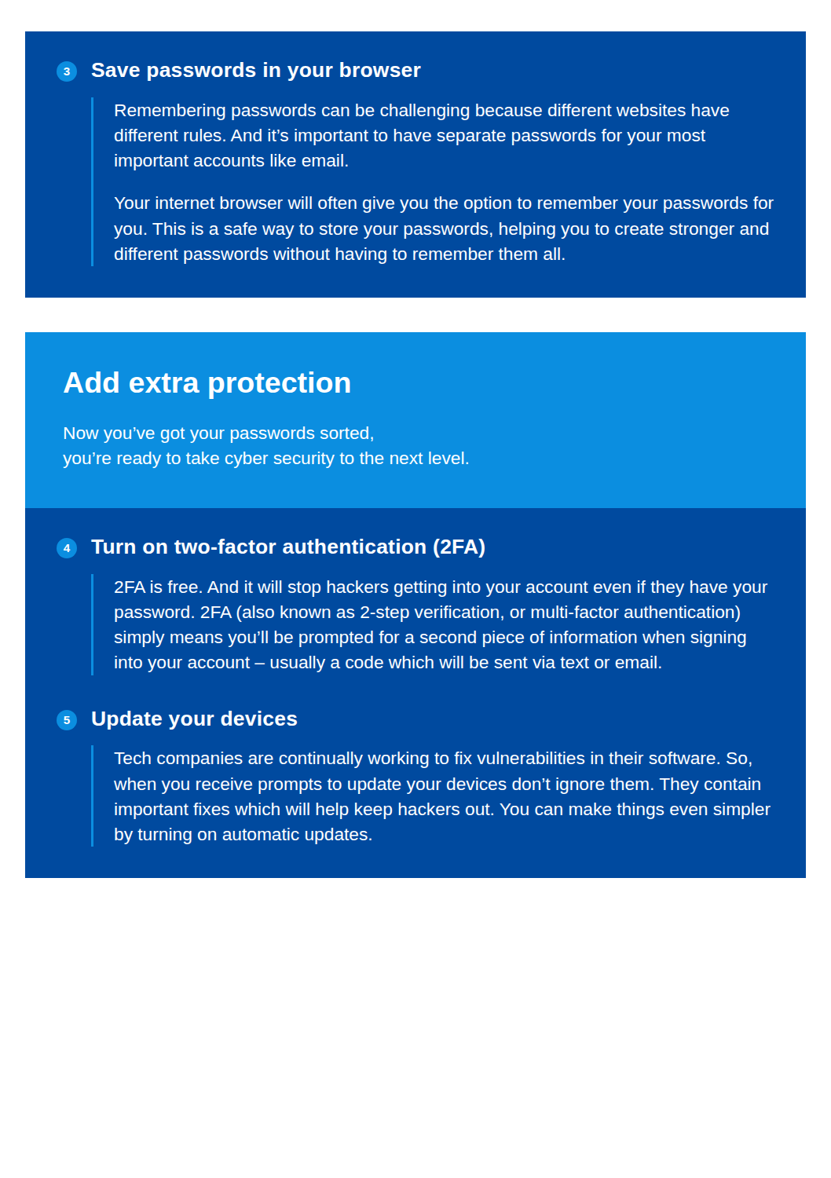3
Save passwords in your browser
Remembering passwords can be challenging because different websites have different rules. And it’s important to have separate passwords for your most important accounts like email.
Your internet browser will often give you the option to remember your passwords for you. This is a safe way to store your passwords, helping you to create stronger and different passwords without having to remember them all.
Add extra protection
Now you’ve got your passwords sorted,
you’re ready to take cyber security to the next level.
4
Turn on two-factor authentication (2FA)
2FA is free. And it will stop hackers getting into your account even if they have your password. 2FA (also known as 2-step verification, or multi-factor authentication) simply means you’ll be prompted for a second piece of information when signing into your account – usually a code which will be sent via text or email.
5
Update your devices
Tech companies are continually working to fix vulnerabilities in their software. So, when you receive prompts to update your devices don’t ignore them. They contain important fixes which will help keep hackers out. You can make things even simpler by turning on automatic updates.